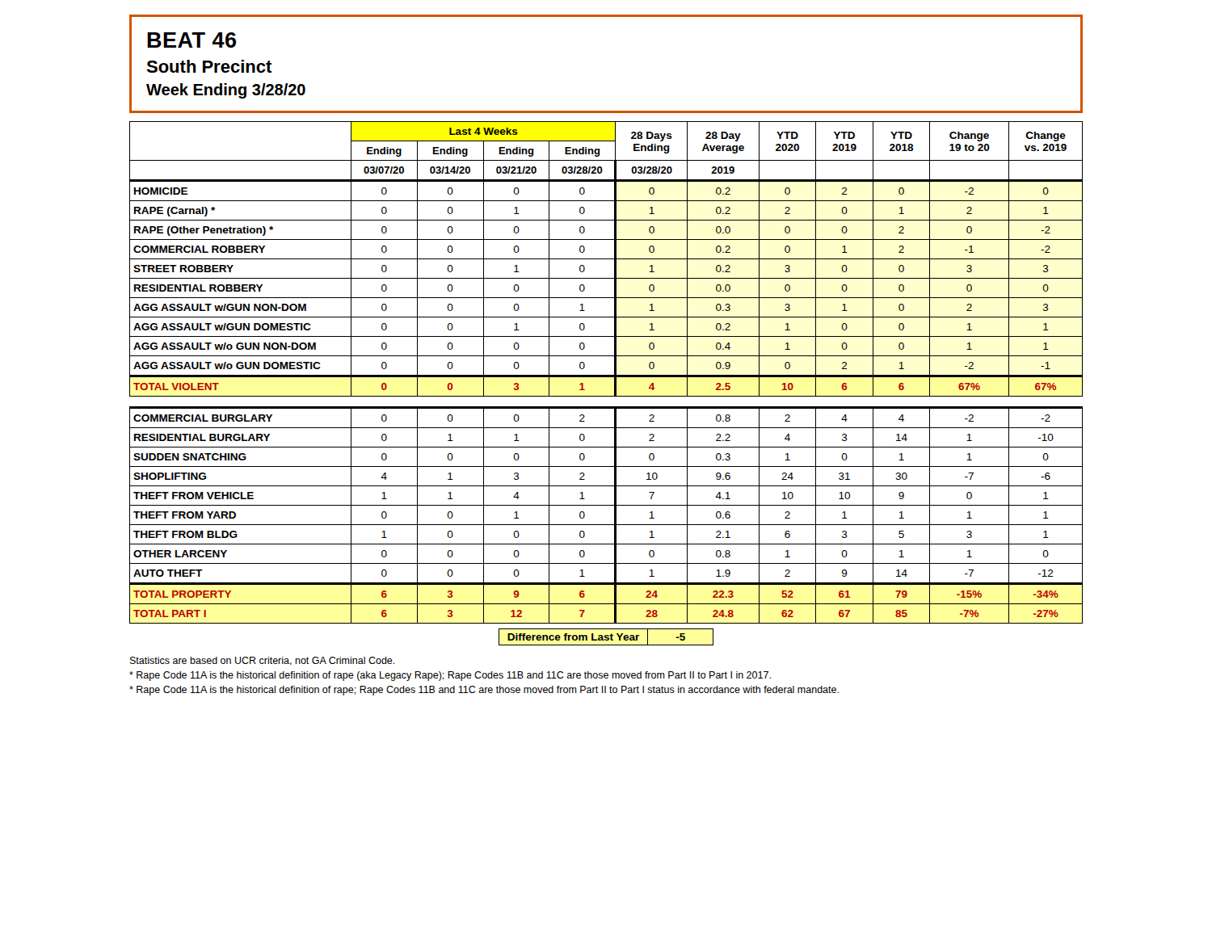BEAT 46
South Precinct
Week Ending 3/28/20
| | Last 4 Weeks | 28 Days Ending | 28 Day Average | YTD 2020 | YTD 2019 | YTD 2018 | Change 19 to 20 | Change vs. 2019 |
| --- | --- | --- | --- | --- | --- | --- | --- | --- |
| Ending | Ending | Ending | Ending |
| | 03/07/20 | 03/14/20 | 03/21/20 | 03/28/20 | 03/28/20 | 2019 | | | | | |
| HOMICIDE | 0 | 0 | 0 | 0 | 0 | 0.2 | 0 | 2 | 0 | -2 | 0 |
| RAPE (Carnal) * | 0 | 0 | 1 | 0 | 1 | 0.2 | 2 | 0 | 1 | 2 | 1 |
| RAPE (Other Penetration) * | 0 | 0 | 0 | 0 | 0 | 0.0 | 0 | 0 | 2 | 0 | -2 |
| COMMERCIAL ROBBERY | 0 | 0 | 0 | 0 | 0 | 0.2 | 0 | 1 | 2 | -1 | -2 |
| STREET ROBBERY | 0 | 0 | 1 | 0 | 1 | 0.2 | 3 | 0 | 0 | 3 | 3 |
| RESIDENTIAL ROBBERY | 0 | 0 | 0 | 0 | 0 | 0.0 | 0 | 0 | 0 | 0 | 0 |
| AGG ASSAULT w/GUN NON-DOM | 0 | 0 | 0 | 1 | 1 | 0.3 | 3 | 1 | 0 | 2 | 3 |
| AGG ASSAULT w/GUN DOMESTIC | 0 | 0 | 1 | 0 | 1 | 0.2 | 1 | 0 | 0 | 1 | 1 |
| AGG ASSAULT w/o GUN NON-DOM | 0 | 0 | 0 | 0 | 0 | 0.4 | 1 | 0 | 0 | 1 | 1 |
| AGG ASSAULT w/o GUN DOMESTIC | 0 | 0 | 0 | 0 | 0 | 0.9 | 0 | 2 | 1 | -2 | -1 |
| TOTAL VIOLENT | 0 | 0 | 3 | 1 | 4 | 2.5 | 10 | 6 | 6 | 67% | 67% |
| COMMERCIAL BURGLARY | 0 | 0 | 0 | 2 | 2 | 0.8 | 2 | 4 | 4 | -2 | -2 |
| RESIDENTIAL BURGLARY | 0 | 1 | 1 | 0 | 2 | 2.2 | 4 | 3 | 14 | 1 | -10 |
| SUDDEN SNATCHING | 0 | 0 | 0 | 0 | 0 | 0.3 | 1 | 0 | 1 | 1 | 0 |
| SHOPLIFTING | 4 | 1 | 3 | 2 | 10 | 9.6 | 24 | 31 | 30 | -7 | -6 |
| THEFT FROM VEHICLE | 1 | 1 | 4 | 1 | 7 | 4.1 | 10 | 10 | 9 | 0 | 1 |
| THEFT FROM YARD | 0 | 0 | 1 | 0 | 1 | 0.6 | 2 | 1 | 1 | 1 | 1 |
| THEFT FROM BLDG | 1 | 0 | 0 | 0 | 1 | 2.1 | 6 | 3 | 5 | 3 | 1 |
| OTHER LARCENY | 0 | 0 | 0 | 0 | 0 | 0.8 | 1 | 0 | 1 | 1 | 0 |
| AUTO THEFT | 0 | 0 | 0 | 1 | 1 | 1.9 | 2 | 9 | 14 | -7 | -12 |
| TOTAL PROPERTY | 6 | 3 | 9 | 6 | 24 | 22.3 | 52 | 61 | 79 | -15% | -34% |
| TOTAL PART I | 6 | 3 | 12 | 7 | 28 | 24.8 | 62 | 67 | 85 | -7% | -27% |
| Difference from Last Year | -5 |
Statistics are based on UCR criteria, not GA Criminal Code.
* Rape Code 11A is the historical definition of rape (aka Legacy Rape); Rape Codes 11B and 11C are those moved from Part II to Part I in 2017.
* Rape Code 11A is the historical definition of rape; Rape Codes 11B and 11C are those moved from Part II to Part I status in accordance with federal mandate.